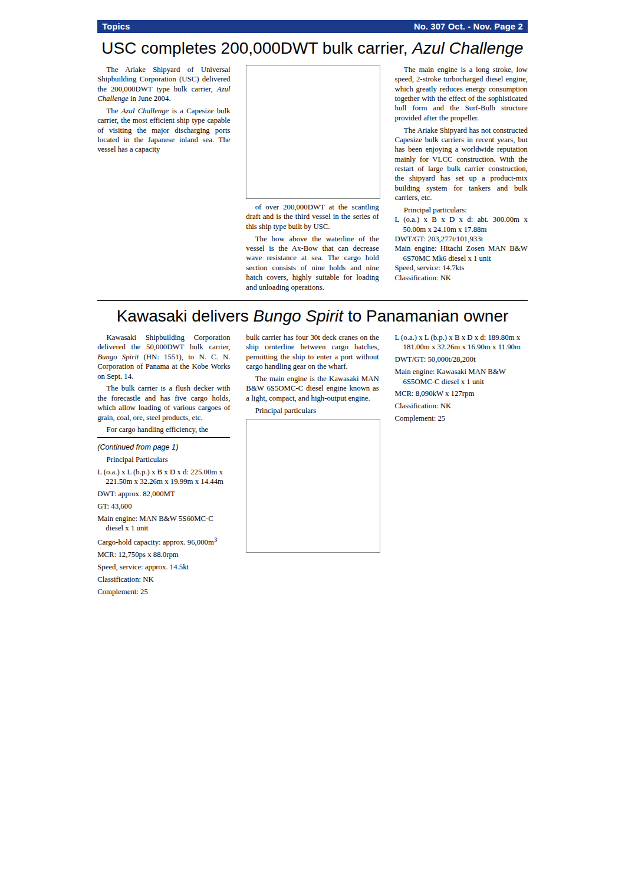Topics No. 307 Oct. - Nov. Page 2
USC completes 200,000DWT bulk carrier, Azul Challenge
The Ariake Shipyard of Universal Shipbuilding Corporation (USC) delivered the 200,000DWT type bulk carrier, Azul Challenge in June 2004.
The Azul Challenge is a Capesize bulk carrier, the most efficient ship type capable of visiting the major discharging ports located in the Japanese inland sea. The vessel has a capacity
of over 200,000DWT at the scantling draft and is the third vessel in the series of this ship type built by USC.
The bow above the waterline of the vessel is the Ax-Bow that can decrease wave resistance at sea. The cargo hold section consists of nine holds and nine hatch covers, highly suitable for loading and unloading operations.
The main engine is a long stroke, low speed, 2-stroke turbocharged diesel engine, which greatly reduces energy consumption together with the effect of the sophisticated hull form and the Surf-Bulb structure provided after the propeller.
The Ariake Shipyard has not constructed Capesize bulk carriers in recent years, but has been enjoying a worldwide reputation mainly for VLCC construction. With the restart of large bulk carrier construction, the shipyard has set up a product-mix building system for tankers and bulk carriers, etc.
Principal particulars:
L (o.a.) x B x D x d: abt. 300.00m x 50.00m x 24.10m x 17.88m
DWT/GT: 203,277t/101,933t
Main engine: Hitachi Zosen MAN B&W 6S70MC Mk6 diesel x 1 unit
Speed, service: 14.7kts
Classification: NK
Kawasaki delivers Bungo Spirit to Panamanian owner
Kawasaki Shipbuilding Corporation delivered the 50,000DWT bulk carrier, Bungo Spirit (HN: 1551), to N. C. N. Corporation of Panama at the Kobe Works on Sept. 14.
The bulk carrier is a flush decker with the forecastle and has five cargo holds, which allow loading of various cargoes of grain, coal, ore, steel products, etc.
For cargo handling efficiency, the
(Continued from page 1)
Principal Particulars
L (o.a.) x L (b.p.) x B x D x d: 225.00m x 221.50m x 32.26m x 19.99m x 14.44m
DWT: approx. 82,000MT
GT: 43,600
Main engine: MAN B&W 5S60MC-C diesel x 1 unit
Cargo-hold capacity: approx. 96,000m3
MCR: 12,750ps x 88.0rpm
Speed, service: approx. 14.5kt
Classification: NK
Complement: 25
bulk carrier has four 30t deck cranes on the ship centerline between cargo hatches, permitting the ship to enter a port without cargo handling gear on the wharf.
The main engine is the Kawasaki MAN B&W 6S5OMC-C diesel engine known as a light, compact, and high-output engine.
Principal particulars
L (o.a.) x L (b.p.) x B x D x d: 189.80m x 181.00m x 32.26m x 16.90m x 11.90m
DWT/GT: 50,000t/28,200t
Main engine: Kawasaki MAN B&W 6S5OMC-C diesel x 1 unit
MCR: 8,090kW x 127rpm
Classification: NK
Complement: 25